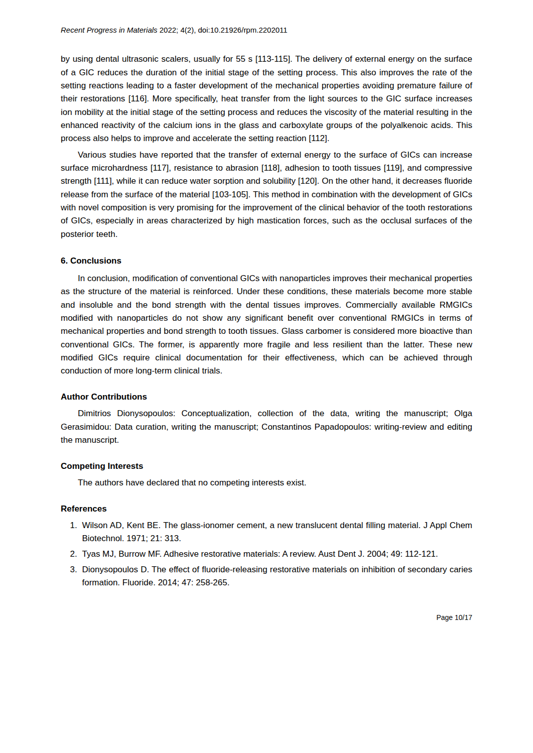Recent Progress in Materials 2022; 4(2), doi:10.21926/rpm.2202011
by using dental ultrasonic scalers, usually for 55 s [113-115]. The delivery of external energy on the surface of a GIC reduces the duration of the initial stage of the setting process. This also improves the rate of the setting reactions leading to a faster development of the mechanical properties avoiding premature failure of their restorations [116]. More specifically, heat transfer from the light sources to the GIC surface increases ion mobility at the initial stage of the setting process and reduces the viscosity of the material resulting in the enhanced reactivity of the calcium ions in the glass and carboxylate groups of the polyalkenoic acids. This process also helps to improve and accelerate the setting reaction [112].
Various studies have reported that the transfer of external energy to the surface of GICs can increase surface microhardness [117], resistance to abrasion [118], adhesion to tooth tissues [119], and compressive strength [111], while it can reduce water sorption and solubility [120]. On the other hand, it decreases fluoride release from the surface of the material [103-105]. This method in combination with the development of GICs with novel composition is very promising for the improvement of the clinical behavior of the tooth restorations of GICs, especially in areas characterized by high mastication forces, such as the occlusal surfaces of the posterior teeth.
6. Conclusions
In conclusion, modification of conventional GICs with nanoparticles improves their mechanical properties as the structure of the material is reinforced. Under these conditions, these materials become more stable and insoluble and the bond strength with the dental tissues improves. Commercially available RMGICs modified with nanoparticles do not show any significant benefit over conventional RMGICs in terms of mechanical properties and bond strength to tooth tissues. Glass carbomer is considered more bioactive than conventional GICs. The former, is apparently more fragile and less resilient than the latter. These new modified GICs require clinical documentation for their effectiveness, which can be achieved through conduction of more long-term clinical trials.
Author Contributions
Dimitrios Dionysopoulos: Conceptualization, collection of the data, writing the manuscript; Olga Gerasimidou: Data curation, writing the manuscript; Constantinos Papadopoulos: writing-review and editing the manuscript.
Competing Interests
The authors have declared that no competing interests exist.
References
Wilson AD, Kent BE. The glass-ionomer cement, a new translucent dental filling material. J Appl Chem Biotechnol. 1971; 21: 313.
Tyas MJ, Burrow MF. Adhesive restorative materials: A review. Aust Dent J. 2004; 49: 112-121.
Dionysopoulos D. The effect of fluoride-releasing restorative materials on inhibition of secondary caries formation. Fluoride. 2014; 47: 258-265.
Page 10/17